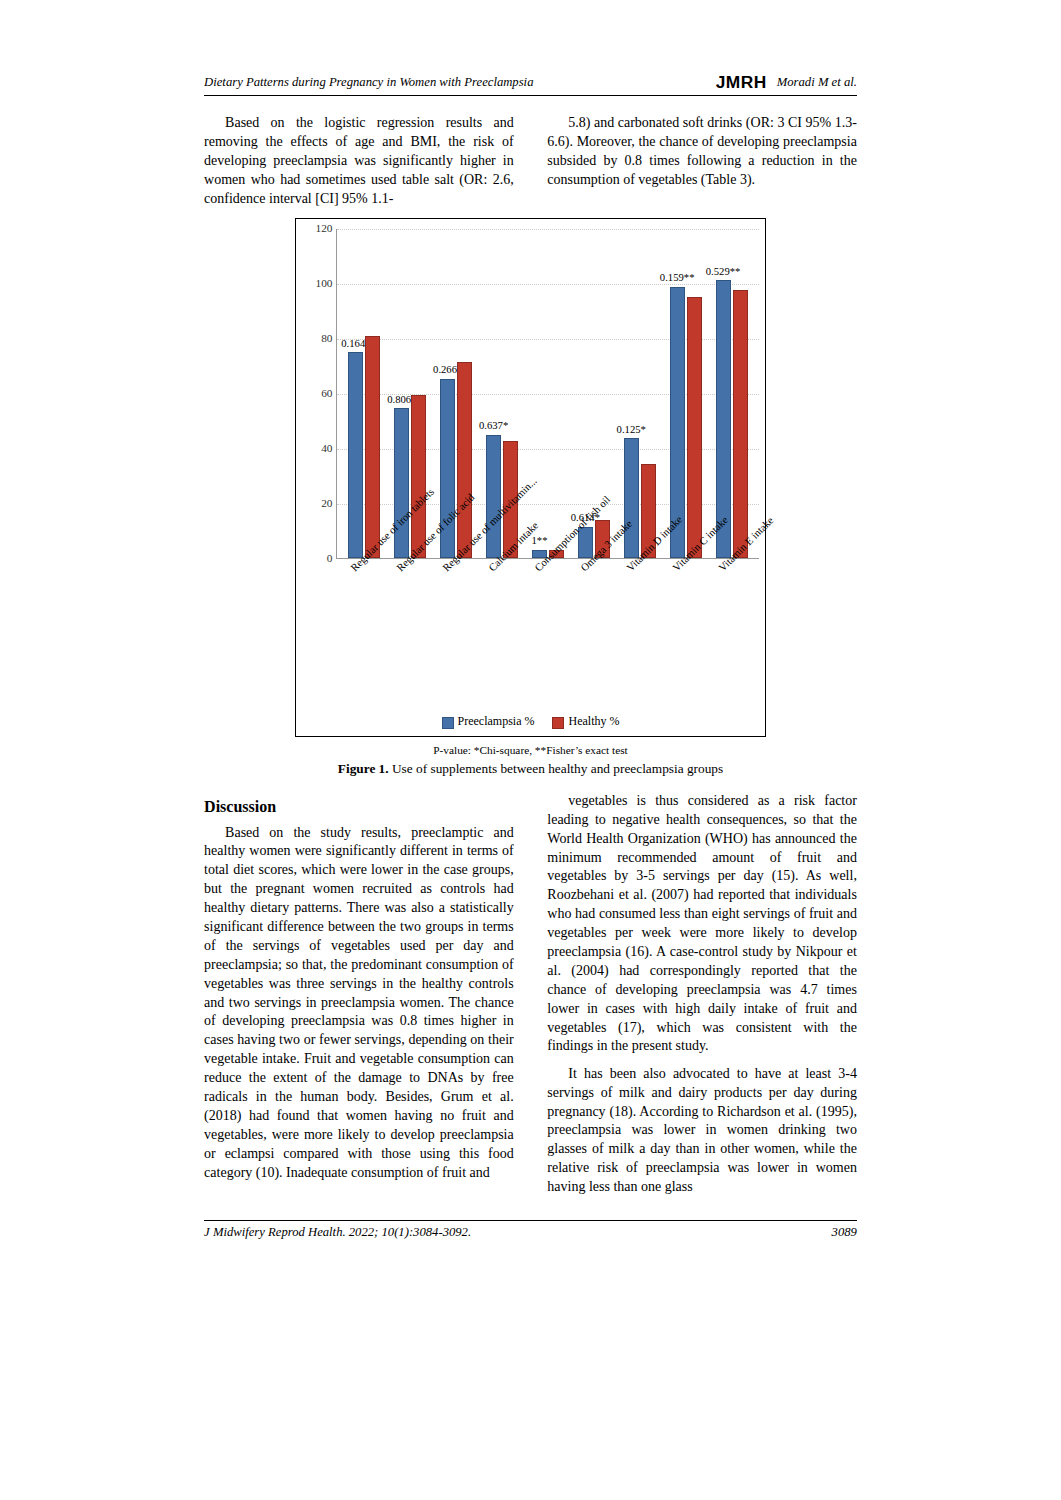Dietary Patterns during Pregnancy in Women with Preeclampsia
JMRH
Moradi M et al.
Based on the logistic regression results and removing the effects of age and BMI, the risk of developing preeclampsia was significantly higher in women who had sometimes used table salt (OR: 2.6, confidence interval [CI] 95% 1.1-
5.8) and carbonated soft drinks (OR: 3 CI 95% 1.3-6.6). Moreover, the chance of developing preeclampsia subsided by 0.8 times following a reduction in the consumption of vegetables (Table 3).
120 100 80 60 40 20 0
0.164*
0.806*
0.266*
0.637*
1**
0.614*
0.125*
0.159**
0.529**
Regular use of iron tablets
Regular use of folic acid
Regular use of multivitamin...
Calcium intake
Consumption of fish oil
Omega 3 intake
Vitamin D intake
Vitamin C intake
Vitamin E intake
Preeclampsia % Healthy %
P-value: *Chi-square, **Fisher’s exact test
Figure 1. Use of supplements between healthy and preeclampsia groups
Discussion
Based on the study results, preeclamptic and healthy women were significantly different in terms of total diet scores, which were lower in the case groups, but the pregnant women recruited as controls had healthy dietary patterns. There was also a statistically significant difference between the two groups in terms of the servings of vegetables used per day and preeclampsia; so that, the predominant consumption of vegetables was three servings in the healthy controls and two servings in preeclampsia women. The chance of developing preeclampsia was 0.8 times higher in cases having two or fewer servings, depending on their vegetable intake. Fruit and vegetable consumption can reduce the extent of the damage to DNAs by free radicals in the human body. Besides, Grum et al. (2018) had found that women having no fruit and vegetables, were more likely to develop preeclampsia or eclampsi compared with those using this food category (10). Inadequate consumption of fruit and
vegetables is thus considered as a risk factor leading to negative health consequences, so that the World Health Organization (WHO) has announced the minimum recommended amount of fruit and vegetables by 3-5 servings per day (15). As well, Roozbehani et al. (2007) had reported that individuals who had consumed less than eight servings of fruit and vegetables per week were more likely to develop preeclampsia (16). A case-control study by Nikpour et al. (2004) had correspondingly reported that the chance of developing preeclampsia was 4.7 times lower in cases with high daily intake of fruit and vegetables (17), which was consistent with the findings in the present study.
It has been also advocated to have at least 3-4 servings of milk and dairy products per day during pregnancy (18). According to Richardson et al. (1995), preeclampsia was lower in women drinking two glasses of milk a day than in other women, while the relative risk of preeclampsia was lower in women having less than one glass
J Midwifery Reprod Health. 2022; 10(1):3084-3092.
3089